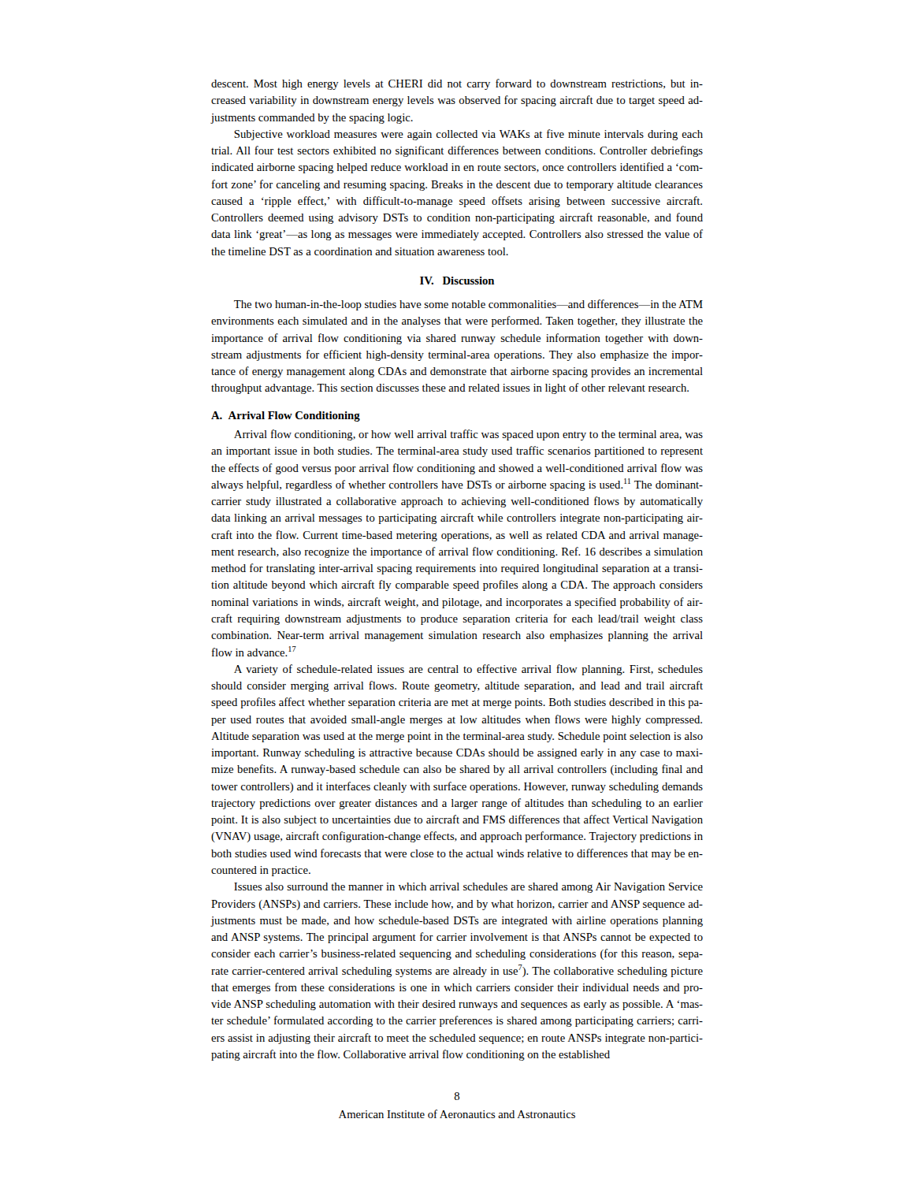descent. Most high energy levels at CHERI did not carry forward to downstream restrictions, but increased variability in downstream energy levels was observed for spacing aircraft due to target speed adjustments commanded by the spacing logic.
Subjective workload measures were again collected via WAKs at five minute intervals during each trial. All four test sectors exhibited no significant differences between conditions. Controller debriefings indicated airborne spacing helped reduce workload in en route sectors, once controllers identified a ‘comfort zone’ for canceling and resuming spacing. Breaks in the descent due to temporary altitude clearances caused a ‘ripple effect,’ with difficult-to-manage speed offsets arising between successive aircraft. Controllers deemed using advisory DSTs to condition non-participating aircraft reasonable, and found data link ‘great’—as long as messages were immediately accepted. Controllers also stressed the value of the timeline DST as a coordination and situation awareness tool.
IV. Discussion
The two human-in-the-loop studies have some notable commonalities—and differences—in the ATM environments each simulated and in the analyses that were performed. Taken together, they illustrate the importance of arrival flow conditioning via shared runway schedule information together with downstream adjustments for efficient high-density terminal-area operations. They also emphasize the importance of energy management along CDAs and demonstrate that airborne spacing provides an incremental throughput advantage. This section discusses these and related issues in light of other relevant research.
A. Arrival Flow Conditioning
Arrival flow conditioning, or how well arrival traffic was spaced upon entry to the terminal area, was an important issue in both studies. The terminal-area study used traffic scenarios partitioned to represent the effects of good versus poor arrival flow conditioning and showed a well-conditioned arrival flow was always helpful, regardless of whether controllers have DSTs or airborne spacing is used.11 The dominant-carrier study illustrated a collaborative approach to achieving well-conditioned flows by automatically data linking an arrival messages to participating aircraft while controllers integrate non-participating aircraft into the flow. Current time-based metering operations, as well as related CDA and arrival management research, also recognize the importance of arrival flow conditioning. Ref. 16 describes a simulation method for translating inter-arrival spacing requirements into required longitudinal separation at a transition altitude beyond which aircraft fly comparable speed profiles along a CDA. The approach considers nominal variations in winds, aircraft weight, and pilotage, and incorporates a specified probability of aircraft requiring downstream adjustments to produce separation criteria for each lead/trail weight class combination. Near-term arrival management simulation research also emphasizes planning the arrival flow in advance.17
A variety of schedule-related issues are central to effective arrival flow planning. First, schedules should consider merging arrival flows. Route geometry, altitude separation, and lead and trail aircraft speed profiles affect whether separation criteria are met at merge points. Both studies described in this paper used routes that avoided small-angle merges at low altitudes when flows were highly compressed. Altitude separation was used at the merge point in the terminal-area study. Schedule point selection is also important. Runway scheduling is attractive because CDAs should be assigned early in any case to maximize benefits. A runway-based schedule can also be shared by all arrival controllers (including final and tower controllers) and it interfaces cleanly with surface operations. However, runway scheduling demands trajectory predictions over greater distances and a larger range of altitudes than scheduling to an earlier point. It is also subject to uncertainties due to aircraft and FMS differences that affect Vertical Navigation (VNAV) usage, aircraft configuration-change effects, and approach performance. Trajectory predictions in both studies used wind forecasts that were close to the actual winds relative to differences that may be encountered in practice.
Issues also surround the manner in which arrival schedules are shared among Air Navigation Service Providers (ANSPs) and carriers. These include how, and by what horizon, carrier and ANSP sequence adjustments must be made, and how schedule-based DSTs are integrated with airline operations planning and ANSP systems. The principal argument for carrier involvement is that ANSPs cannot be expected to consider each carrier’s business-related sequencing and scheduling considerations (for this reason, separate carrier-centered arrival scheduling systems are already in use7). The collaborative scheduling picture that emerges from these considerations is one in which carriers consider their individual needs and provide ANSP scheduling automation with their desired runways and sequences as early as possible. A ‘master schedule’ formulated according to the carrier preferences is shared among participating carriers; carriers assist in adjusting their aircraft to meet the scheduled sequence; en route ANSPs integrate non-participating aircraft into the flow. Collaborative arrival flow conditioning on the established
8
American Institute of Aeronautics and Astronautics